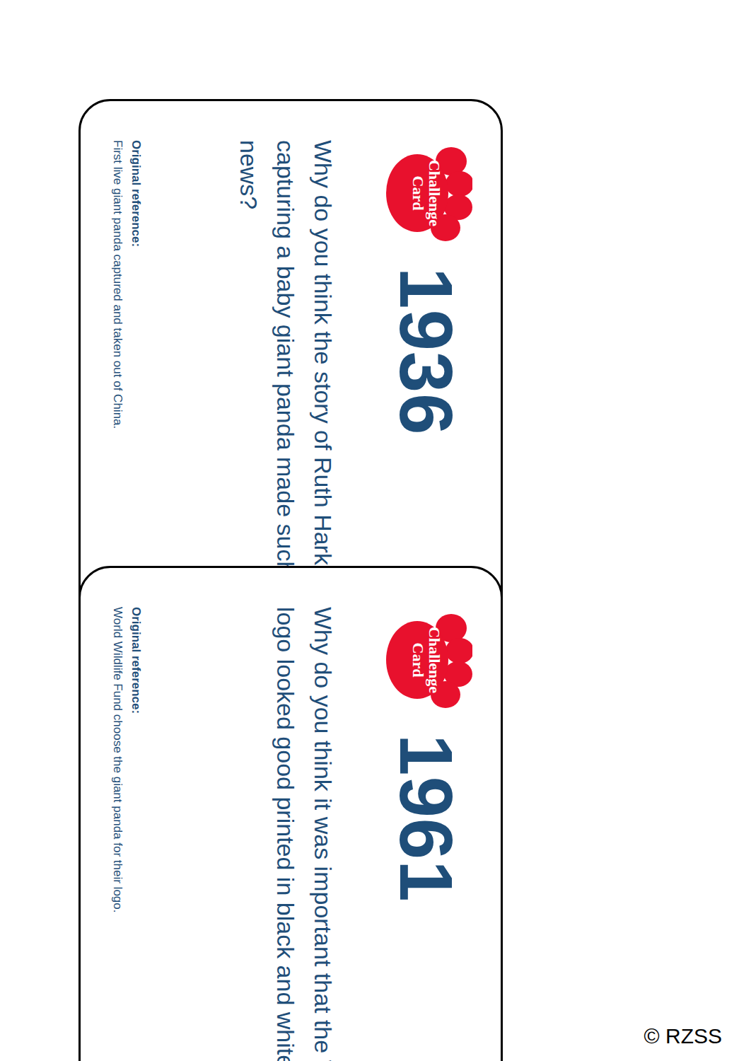Challenge
Card
1936
Why do you think the story of Ruth Harkness capturing a baby giant panda made such big news?
Original reference: First live giant panda captured and taken out of China.
Challenge
Card
1961
Why do you think it was important that the WWF logo looked good printed in black and white?
Original reference: World Wildlife Fund choose the giant panda for their logo.
© RZSS